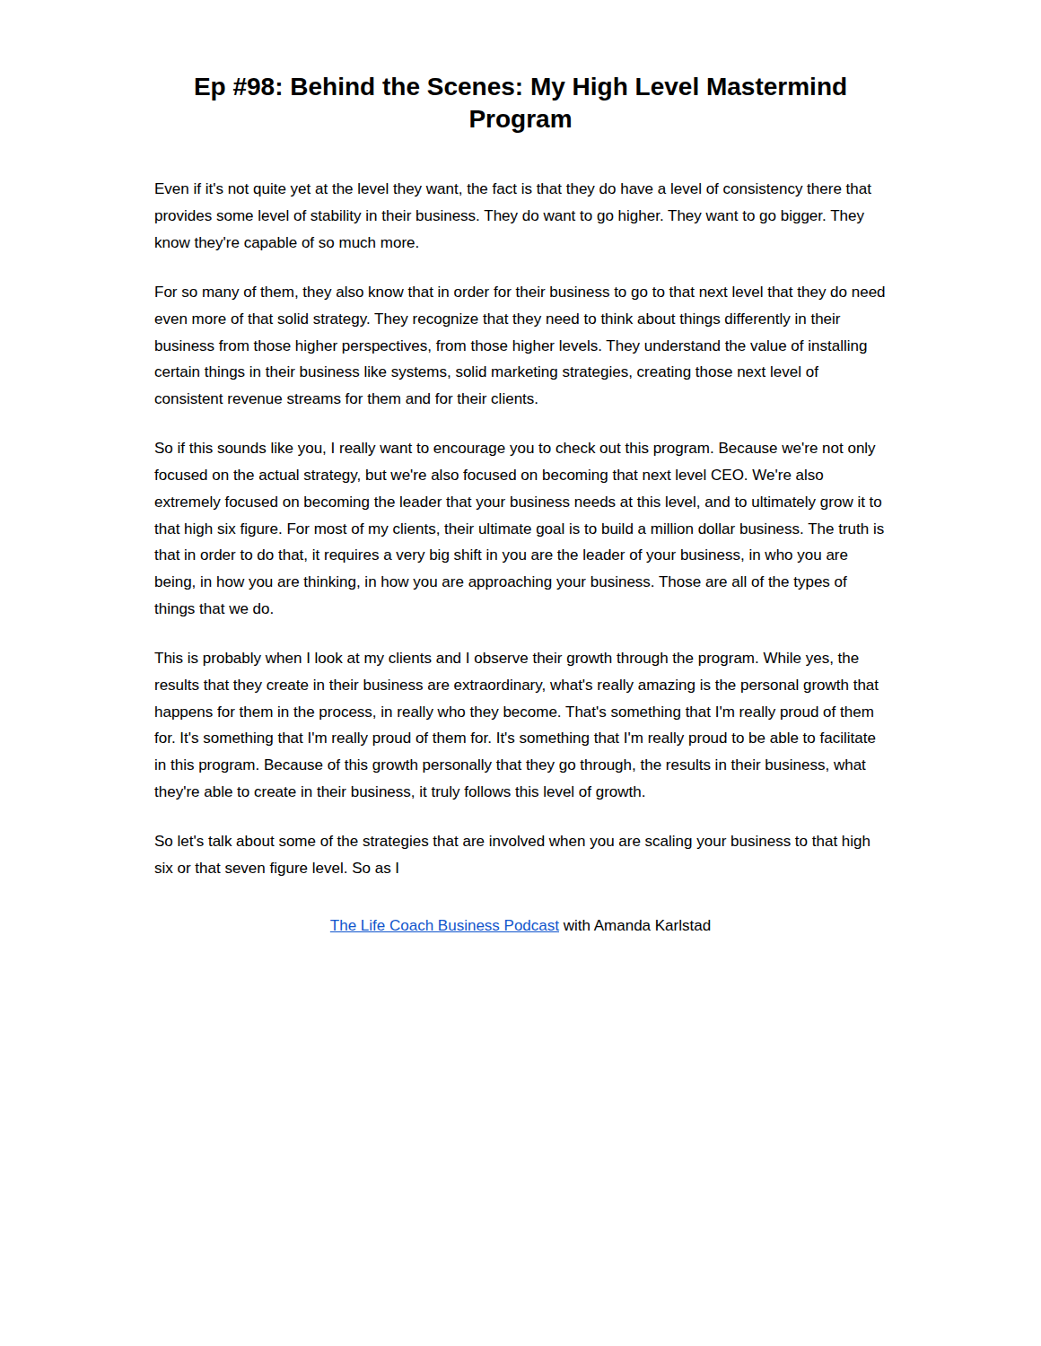Ep #98: Behind the Scenes: My High Level Mastermind Program
Even if it's not quite yet at the level they want, the fact is that they do have a level of consistency there that provides some level of stability in their business. They do want to go higher. They want to go bigger. They know they're capable of so much more.
For so many of them, they also know that in order for their business to go to that next level that they do need even more of that solid strategy. They recognize that they need to think about things differently in their business from those higher perspectives, from those higher levels. They understand the value of installing certain things in their business like systems, solid marketing strategies, creating those next level of consistent revenue streams for them and for their clients.
So if this sounds like you, I really want to encourage you to check out this program. Because we're not only focused on the actual strategy, but we're also focused on becoming that next level CEO. We're also extremely focused on becoming the leader that your business needs at this level, and to ultimately grow it to that high six figure. For most of my clients, their ultimate goal is to build a million dollar business. The truth is that in order to do that, it requires a very big shift in you are the leader of your business, in who you are being, in how you are thinking, in how you are approaching your business. Those are all of the types of things that we do.
This is probably when I look at my clients and I observe their growth through the program. While yes, the results that they create in their business are extraordinary, what's really amazing is the personal growth that happens for them in the process, in really who they become. That's something that I'm really proud of them for. It's something that I'm really proud of them for. It's something that I'm really proud to be able to facilitate in this program. Because of this growth personally that they go through, the results in their business, what they're able to create in their business, it truly follows this level of growth.
So let's talk about some of the strategies that are involved when you are scaling your business to that high six or that seven figure level. So as I
The Life Coach Business Podcast with Amanda Karlstad